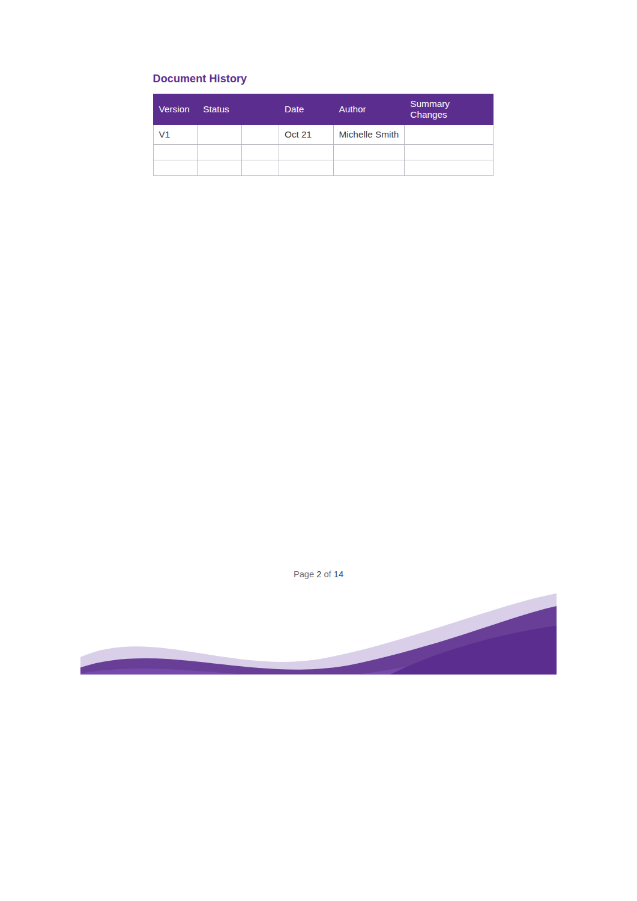Document History
| Version | Status | Date | Author | Summary Changes |
| --- | --- | --- | --- | --- |
| V1 | | | Oct 21 | Michelle Smith | |
Page 2 of 14